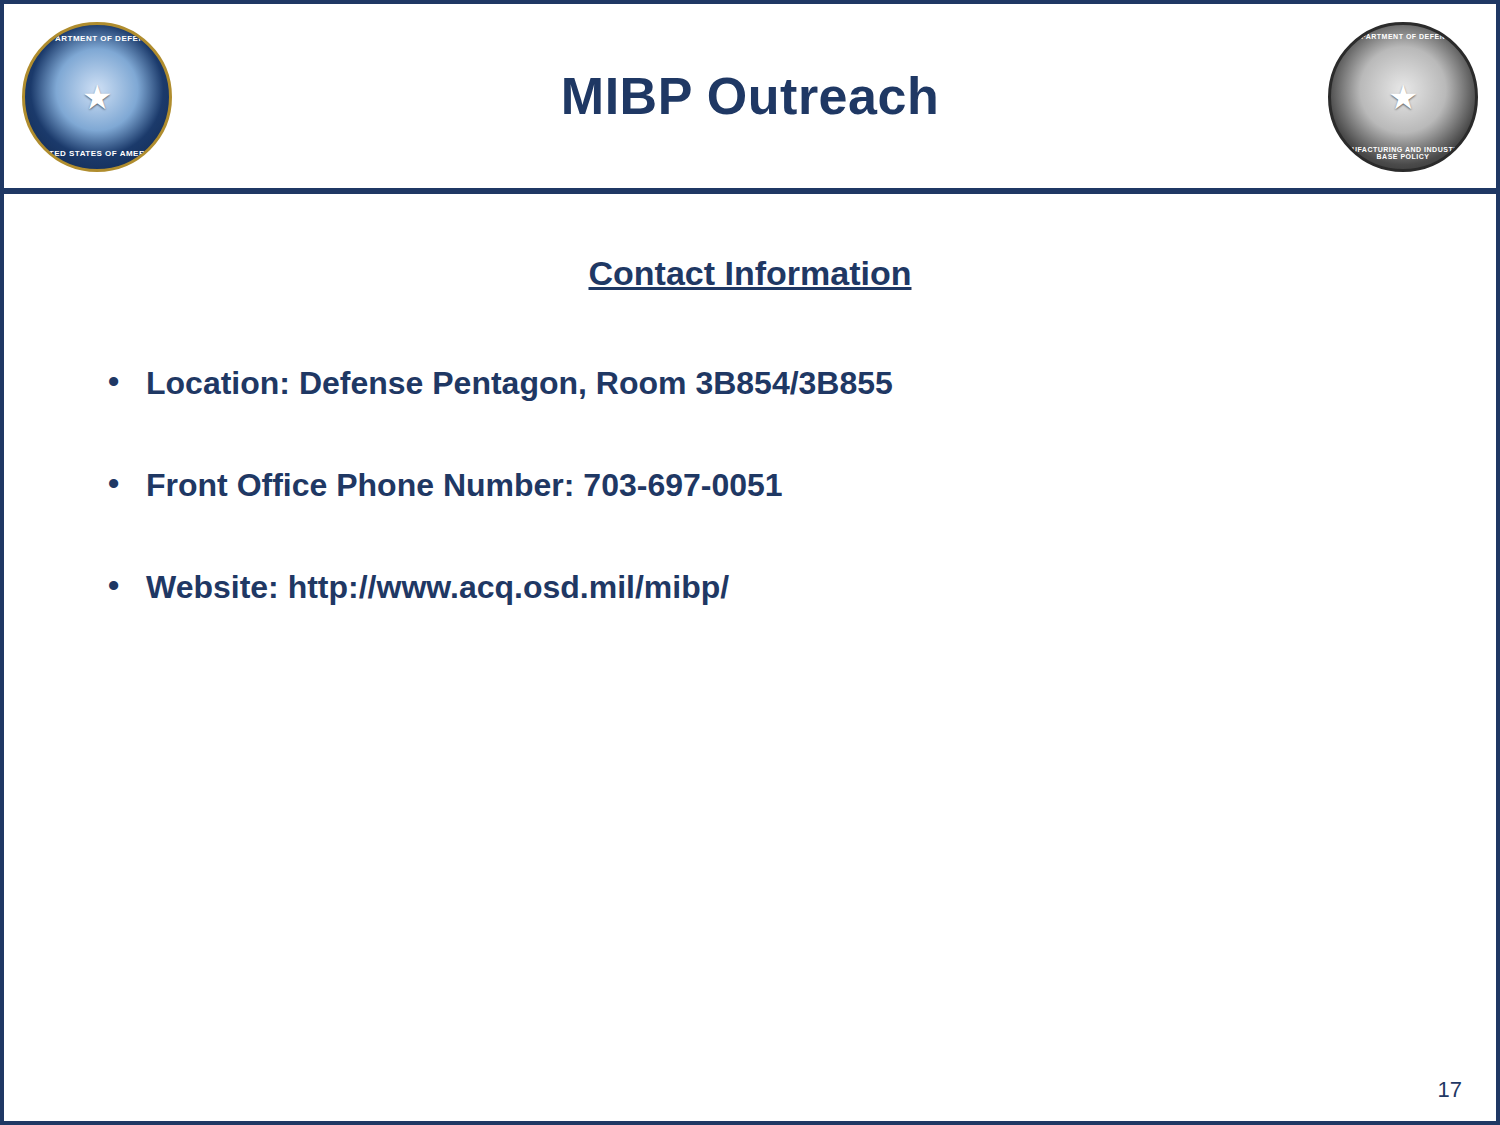DEPARTMENT OF DEFENSE
★
UNITED STATES OF AMERICA
MIBP Outreach
DEPARTMENT OF DEFENSE
★
MANUFACTURING AND INDUSTRIAL BASE POLICY
Contact Information
Location: Defense Pentagon, Room 3B854/3B855
Front Office Phone Number: 703-697-0051
Website: http://www.acq.osd.mil/mibp/
17